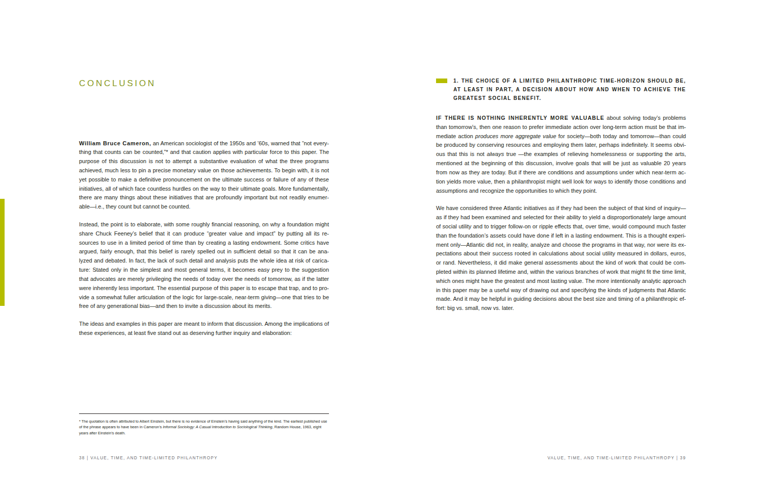Conclusion
William Bruce Cameron, an American sociologist of the 1950s and ’60s, warned that “not everything that counts can be counted,”* and that caution applies with particular force to this paper. The purpose of this discussion is not to attempt a substantive evaluation of what the three programs achieved, much less to pin a precise monetary value on those achievements. To begin with, it is not yet possible to make a definitive pronouncement on the ultimate success or failure of any of these initiatives, all of which face countless hurdles on the way to their ultimate goals. More fundamentally, there are many things about these initiatives that are profoundly important but not readily enumerable—i.e., they count but cannot be counted.
Instead, the point is to elaborate, with some roughly financial reasoning, on why a foundation might share Chuck Feeney’s belief that it can produce “greater value and impact” by putting all its resources to use in a limited period of time than by creating a lasting endowment. Some critics have argued, fairly enough, that this belief is rarely spelled out in sufficient detail so that it can be analyzed and debated. In fact, the lack of such detail and analysis puts the whole idea at risk of caricature: Stated only in the simplest and most general terms, it becomes easy prey to the suggestion that advocates are merely privileging the needs of today over the needs of tomorrow, as if the latter were inherently less important. The essential purpose of this paper is to escape that trap, and to provide a somewhat fuller articulation of the logic for large-scale, near-term giving—one that tries to be free of any generational bias—and then to invite a discussion about its merits.
The ideas and examples in this paper are meant to inform that discussion. Among the implications of these experiences, at least five stand out as deserving further inquiry and elaboration:
* The quotation is often attributed to Albert Einstein, but there is no evidence of Einstein’s having said anything of the kind. The earliest published use of the phrase appears to have been in Cameron’s Informal Sociology: A Casual Introduction to Sociological Thinking, Random House, 1963, eight years after Einstein’s death.
38 | Value, Time, and Time-Limited Philanthropy
1. The choice of a limited philanthropic time-horizon should be, at least in part, a decision about how and when to achieve the greatest social benefit.
If there is nothing inherently more valuable about solving today’s problems than tomorrow’s, then one reason to prefer immediate action over long-term action must be that immediate action produces more aggregate value for society—both today and tomorrow—than could be produced by conserving resources and employing them later, perhaps indefinitely. It seems obvious that this is not always true —the examples of relieving homelessness or supporting the arts, mentioned at the beginning of this discussion, involve goals that will be just as valuable 20 years from now as they are today. But if there are conditions and assumptions under which near-term action yields more value, then a philanthropist might well look for ways to identify those conditions and assumptions and recognize the opportunities to which they point.
We have considered three Atlantic initiatives as if they had been the subject of that kind of inquiry—as if they had been examined and selected for their ability to yield a disproportionately large amount of social utility and to trigger follow-on or ripple effects that, over time, would compound much faster than the foundation’s assets could have done if left in a lasting endowment. This is a thought experiment only—Atlantic did not, in reality, analyze and choose the programs in that way, nor were its expectations about their success rooted in calculations about social utility measured in dollars, euros, or rand. Nevertheless, it did make general assessments about the kind of work that could be completed within its planned lifetime and, within the various branches of work that might fit the time limit, which ones might have the greatest and most lasting value. The more intentionally analytic approach in this paper may be a useful way of drawing out and specifying the kinds of judgments that Atlantic made. And it may be helpful in guiding decisions about the best size and timing of a philanthropic effort: big vs. small, now vs. later.
Value, Time, and Time-Limited Philanthropy | 39